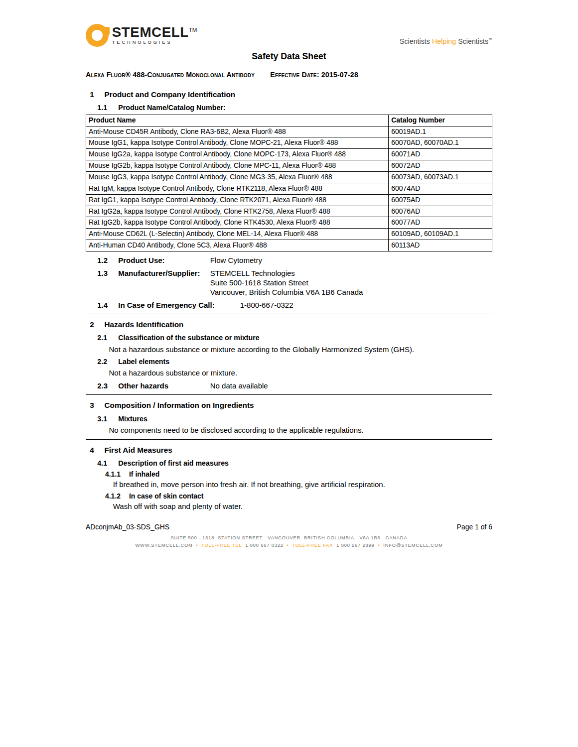STEMCELLTM TECHNOLOGIES
Scientists Helping Scientists™
Safety Data Sheet
Alexa Fluor® 488-Conjugated Monoclonal Antibody Effective Date: 2015-07-28
1 Product and Company Identification
1.1 Product Name/Catalog Number:
| Product Name | Catalog Number |
| --- | --- |
| Anti-Mouse CD45R Antibody, Clone RA3-6B2, Alexa Fluor® 488 | 60019AD.1 |
| Mouse IgG1, kappa Isotype Control Antibody, Clone MOPC-21, Alexa Fluor® 488 | 60070AD, 60070AD.1 |
| Mouse IgG2a, kappa Isotype Control Antibody, Clone MOPC-173, Alexa Fluor® 488 | 60071AD |
| Mouse IgG2b, kappa Isotype Control Antibody, Clone MPC-11, Alexa Fluor® 488 | 60072AD |
| Mouse IgG3, kappa Isotype Control Antibody, Clone MG3-35, Alexa Fluor® 488 | 60073AD, 60073AD.1 |
| Rat IgM, kappa Isotype Control Antibody, Clone RTK2118, Alexa Fluor® 488 | 60074AD |
| Rat IgG1, kappa Isotype Control Antibody, Clone RTK2071, Alexa Fluor® 488 | 60075AD |
| Rat IgG2a, kappa Isotype Control Antibody, Clone RTK2758, Alexa Fluor® 488 | 60076AD |
| Rat IgG2b, kappa Isotype Control Antibody, Clone RTK4530, Alexa Fluor® 488 | 60077AD |
| Anti-Mouse CD62L (L-Selectin) Antibody, Clone MEL-14, Alexa Fluor® 488 | 60109AD, 60109AD.1 |
| Anti-Human CD40 Antibody, Clone 5C3, Alexa Fluor® 488 | 60113AD |
1.2 Product Use: Flow Cytometry
1.3 Manufacturer/Supplier: STEMCELL Technologies Suite 500-1618 Station Street Vancouver, British Columbia V6A 1B6 Canada
1.4 In Case of Emergency Call: 1-800-667-0322
2 Hazards Identification
2.1 Classification of the substance or mixture
Not a hazardous substance or mixture according to the Globally Harmonized System (GHS).
2.2 Label elements
Not a hazardous substance or mixture.
2.3 Other hazards No data available
3 Composition / Information on Ingredients
3.1 Mixtures
No components need to be disclosed according to the applicable regulations.
4 First Aid Measures
4.1 Description of first aid measures
4.1.1 If inhaled
If breathed in, move person into fresh air. If not breathing, give artificial respiration.
4.1.2 In case of skin contact
Wash off with soap and plenty of water.
ADconjmAb_03-SDS_GHS Page 1 of 6
SUITE 500 - 1618 STATION STREET VANCOUVER BRITISH COLUMBIA V6A 1B6 CANADA
WWW.STEMCELL.COM • TOLL-FREE TEL 1 800 667 0322 • TOLL-FREE FAX 1 800 567 2899 • INFO@STEMCELL.COM